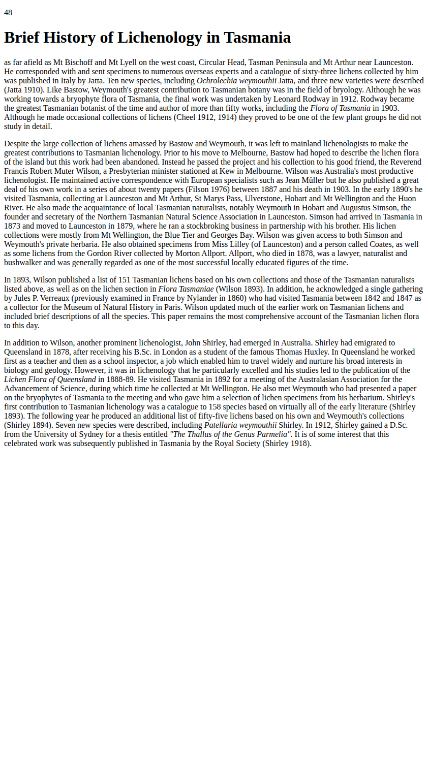48
Brief History of Lichenology in Tasmania
as far afield as Mt Bischoff and Mt Lyell on the west coast, Circular Head, Tasman Peninsula and Mt Arthur near Launceston. He corresponded with and sent specimens to numerous overseas experts and a catalogue of sixty-three lichens collected by him was published in Italy by Jatta. Ten new species, including Ochrolechia weymouthii Jatta, and three new varieties were described (Jatta 1910). Like Bastow, Weymouth's greatest contribution to Tasmanian botany was in the field of bryology. Although he was working towards a bryophyte flora of Tasmania, the final work was undertaken by Leonard Rodway in 1912. Rodway became the greatest Tasmanian botanist of the time and author of more than fifty works, including the Flora of Tasmania in 1903. Although he made occasional collections of lichens (Cheel 1912, 1914) they proved to be one of the few plant groups he did not study in detail.
Despite the large collection of lichens amassed by Bastow and Weymouth, it was left to mainland lichenologists to make the greatest contributions to Tasmanian lichenology. Prior to his move to Melbourne, Bastow had hoped to describe the lichen flora of the island but this work had been abandoned. Instead he passed the project and his collection to his good friend, the Reverend Francis Robert Muter Wilson, a Presbyterian minister stationed at Kew in Melbourne. Wilson was Australia's most productive lichenologist. He maintained active correspondence with European specialists such as Jean Müller but he also published a great deal of his own work in a series of about twenty papers (Filson 1976) between 1887 and his death in 1903. In the early 1890's he visited Tasmania, collecting at Launceston and Mt Arthur, St Marys Pass, Ulverstone, Hobart and Mt Wellington and the Huon River. He also made the acquaintance of local Tasmanian naturalists, notably Weymouth in Hobart and Augustus Simson, the founder and secretary of the Northern Tasmanian Natural Science Association in Launceston. Simson had arrived in Tasmania in 1873 and moved to Launceston in 1879, where he ran a stockbroking business in partnership with his brother. His lichen collections were mostly from Mt Wellington, the Blue Tier and Georges Bay. Wilson was given access to both Simson and Weymouth's private herbaria. He also obtained specimens from Miss Lilley (of Launceston) and a person called Coates, as well as some lichens from the Gordon River collected by Morton Allport. Allport, who died in 1878, was a lawyer, naturalist and bushwalker and was generally regarded as one of the most successful locally educated figures of the time.
In 1893, Wilson published a list of 151 Tasmanian lichens based on his own collections and those of the Tasmanian naturalists listed above, as well as on the lichen section in Flora Tasmaniae (Wilson 1893). In addition, he acknowledged a single gathering by Jules P. Verreaux (previously examined in France by Nylander in 1860) who had visited Tasmania between 1842 and 1847 as a collector for the Museum of Natural History in Paris. Wilson updated much of the earlier work on Tasmanian lichens and included brief descriptions of all the species. This paper remains the most comprehensive account of the Tasmanian lichen flora to this day.
In addition to Wilson, another prominent lichenologist, John Shirley, had emerged in Australia. Shirley had emigrated to Queensland in 1878, after receiving his B.Sc. in London as a student of the famous Thomas Huxley. In Queensland he worked first as a teacher and then as a school inspector, a job which enabled him to travel widely and nurture his broad interests in biology and geology. However, it was in lichenology that he particularly excelled and his studies led to the publication of the Lichen Flora of Queensland in 1888-89. He visited Tasmania in 1892 for a meeting of the Australasian Association for the Advancement of Science, during which time he collected at Mt Wellington. He also met Weymouth who had presented a paper on the bryophytes of Tasmania to the meeting and who gave him a selection of lichen specimens from his herbarium. Shirley's first contribution to Tasmanian lichenology was a catalogue to 158 species based on virtually all of the early literature (Shirley 1893). The following year he produced an additional list of fifty-five lichens based on his own and Weymouth's collections (Shirley 1894). Seven new species were described, including Patellaria weymouthii Shirley. In 1912, Shirley gained a D.Sc. from the University of Sydney for a thesis entitled "The Thallus of the Genus Parmelia". It is of some interest that this celebrated work was subsequently published in Tasmania by the Royal Society (Shirley 1918).